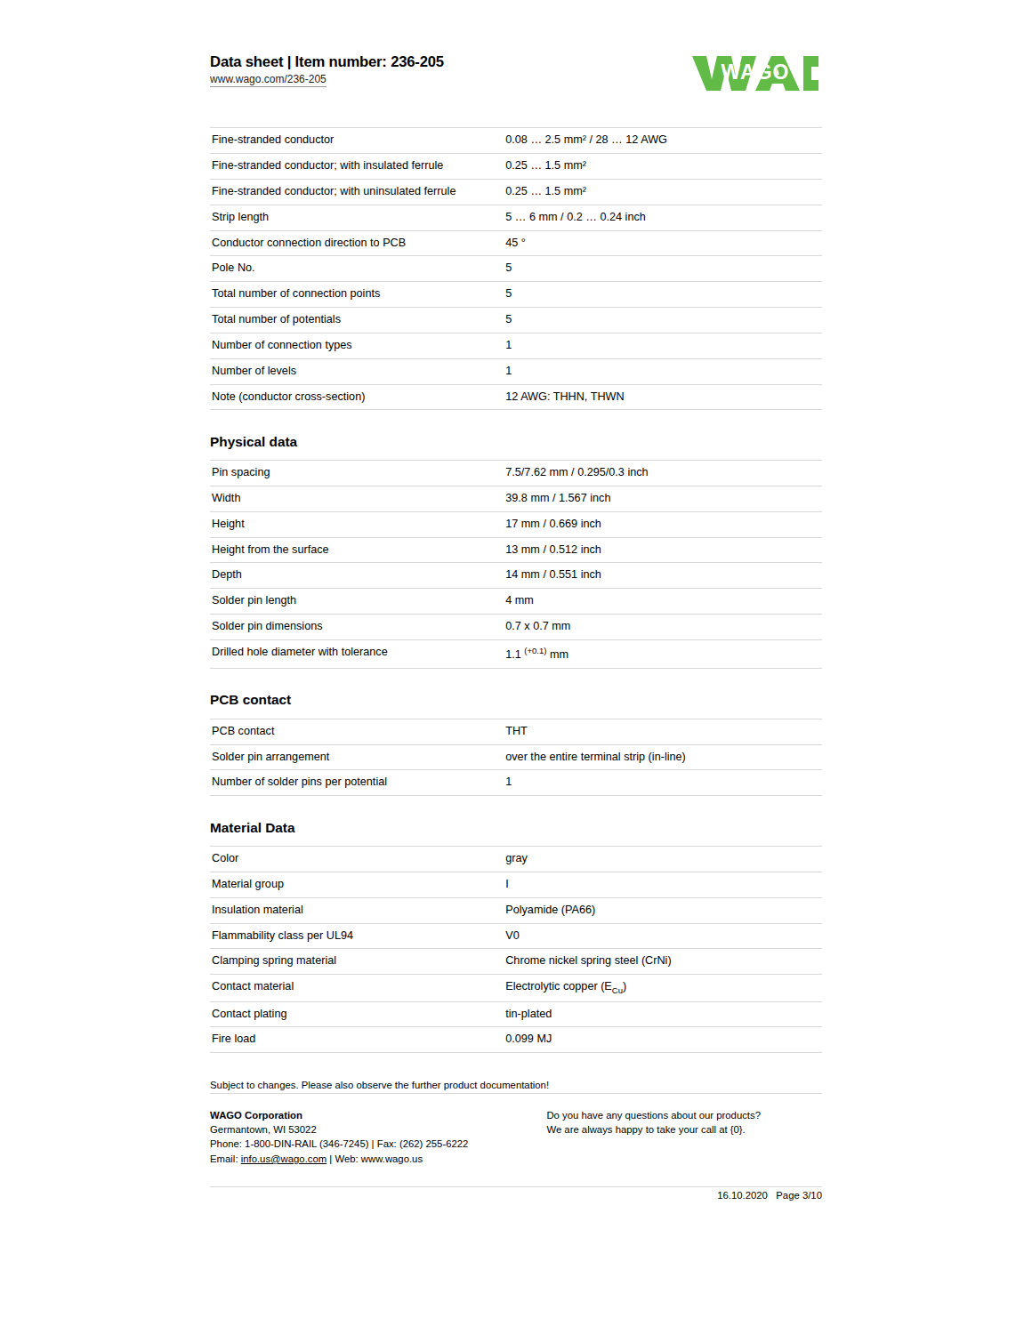Data sheet | Item number: 236-205
www.wago.com/236-205
WAGO
| Fine-stranded conductor | 0.08 … 2.5 mm² / 28 … 12 AWG |
| Fine-stranded conductor; with insulated ferrule | 0.25 … 1.5 mm² |
| Fine-stranded conductor; with uninsulated ferrule | 0.25 … 1.5 mm² |
| Strip length | 5 … 6 mm / 0.2 … 0.24 inch |
| Conductor connection direction to PCB | 45 ° |
| Pole No. | 5 |
| Total number of connection points | 5 |
| Total number of potentials | 5 |
| Number of connection types | 1 |
| Number of levels | 1 |
| Note (conductor cross-section) | 12 AWG: THHN, THWN |
Physical data
| Pin spacing | 7.5/7.62 mm / 0.295/0.3 inch |
| Width | 39.8 mm / 1.567 inch |
| Height | 17 mm / 0.669 inch |
| Height from the surface | 13 mm / 0.512 inch |
| Depth | 14 mm / 0.551 inch |
| Solder pin length | 4 mm |
| Solder pin dimensions | 0.7 x 0.7 mm |
| Drilled hole diameter with tolerance | 1.1 (+0.1) mm |
PCB contact
| PCB contact | THT |
| Solder pin arrangement | over the entire terminal strip (in-line) |
| Number of solder pins per potential | 1 |
Material Data
| Color | gray |
| Material group | I |
| Insulation material | Polyamide (PA66) |
| Flammability class per UL94 | V0 |
| Clamping spring material | Chrome nickel spring steel (CrNi) |
| Contact material | Electrolytic copper (E Cu ) |
| Contact plating | tin-plated |
| Fire load | 0.099 MJ |
Subject to changes. Please also observe the further product documentation!
WAGO Corporation
Germantown, WI 53022
Phone: 1-800-DIN-RAIL (346-7245) | Fax: (262) 255-6222
Email: info.us@wago.com | Web: www.wago.us
Do you have any questions about our products?
We are always happy to take your call at {0}.
16.10.2020 Page 3/10